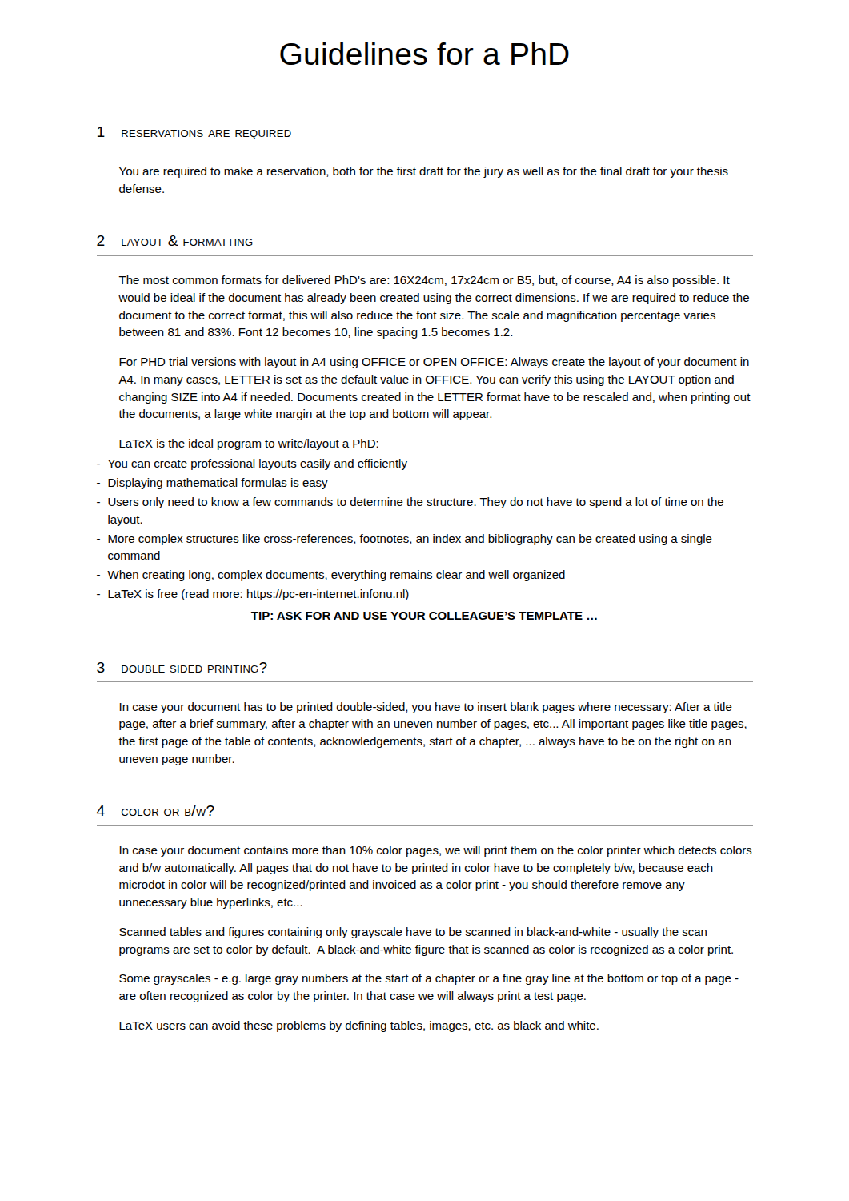Guidelines for a PhD
1 Reservations are required
You are required to make a reservation, both for the first draft for the jury as well as for the final draft for your thesis defense.
2 Layout & formatting
The most common formats for delivered PhD's are: 16X24cm, 17x24cm or B5, but, of course, A4 is also possible. It would be ideal if the document has already been created using the correct dimensions. If we are required to reduce the document to the correct format, this will also reduce the font size. The scale and magnification percentage varies between 81 and 83%. Font 12 becomes 10, line spacing 1.5 becomes 1.2.
For PHD trial versions with layout in A4 using OFFICE or OPEN OFFICE: Always create the layout of your document in A4. In many cases, LETTER is set as the default value in OFFICE. You can verify this using the LAYOUT option and changing SIZE into A4 if needed. Documents created in the LETTER format have to be rescaled and, when printing out the documents, a large white margin at the top and bottom will appear.
LaTeX is the ideal program to write/layout a PhD:
You can create professional layouts easily and efficiently
Displaying mathematical formulas is easy
Users only need to know a few commands to determine the structure. They do not have to spend a lot of time on the layout.
More complex structures like cross-references, footnotes, an index and bibliography can be created using a single command
When creating long, complex documents, everything remains clear and well organized
LaTeX is free (read more: https://pc-en-internet.infonu.nl)
TIP: ASK FOR AND USE YOUR COLLEAGUE’S TEMPLATE …
3 Double sided printing?
In case your document has to be printed double-sided, you have to insert blank pages where necessary: After a title page, after a brief summary, after a chapter with an uneven number of pages, etc... All important pages like title pages, the first page of the table of contents, acknowledgements, start of a chapter, ... always have to be on the right on an uneven page number.
4 Color or b/w?
In case your document contains more than 10% color pages, we will print them on the color printer which detects colors and b/w automatically. All pages that do not have to be printed in color have to be completely b/w, because each microdot in color will be recognized/printed and invoiced as a color print - you should therefore remove any unnecessary blue hyperlinks, etc...
Scanned tables and figures containing only grayscale have to be scanned in black-and-white - usually the scan programs are set to color by default. A black-and-white figure that is scanned as color is recognized as a color print.
Some grayscales - e.g. large gray numbers at the start of a chapter or a fine gray line at the bottom or top of a page - are often recognized as color by the printer. In that case we will always print a test page.
LaTeX users can avoid these problems by defining tables, images, etc. as black and white.